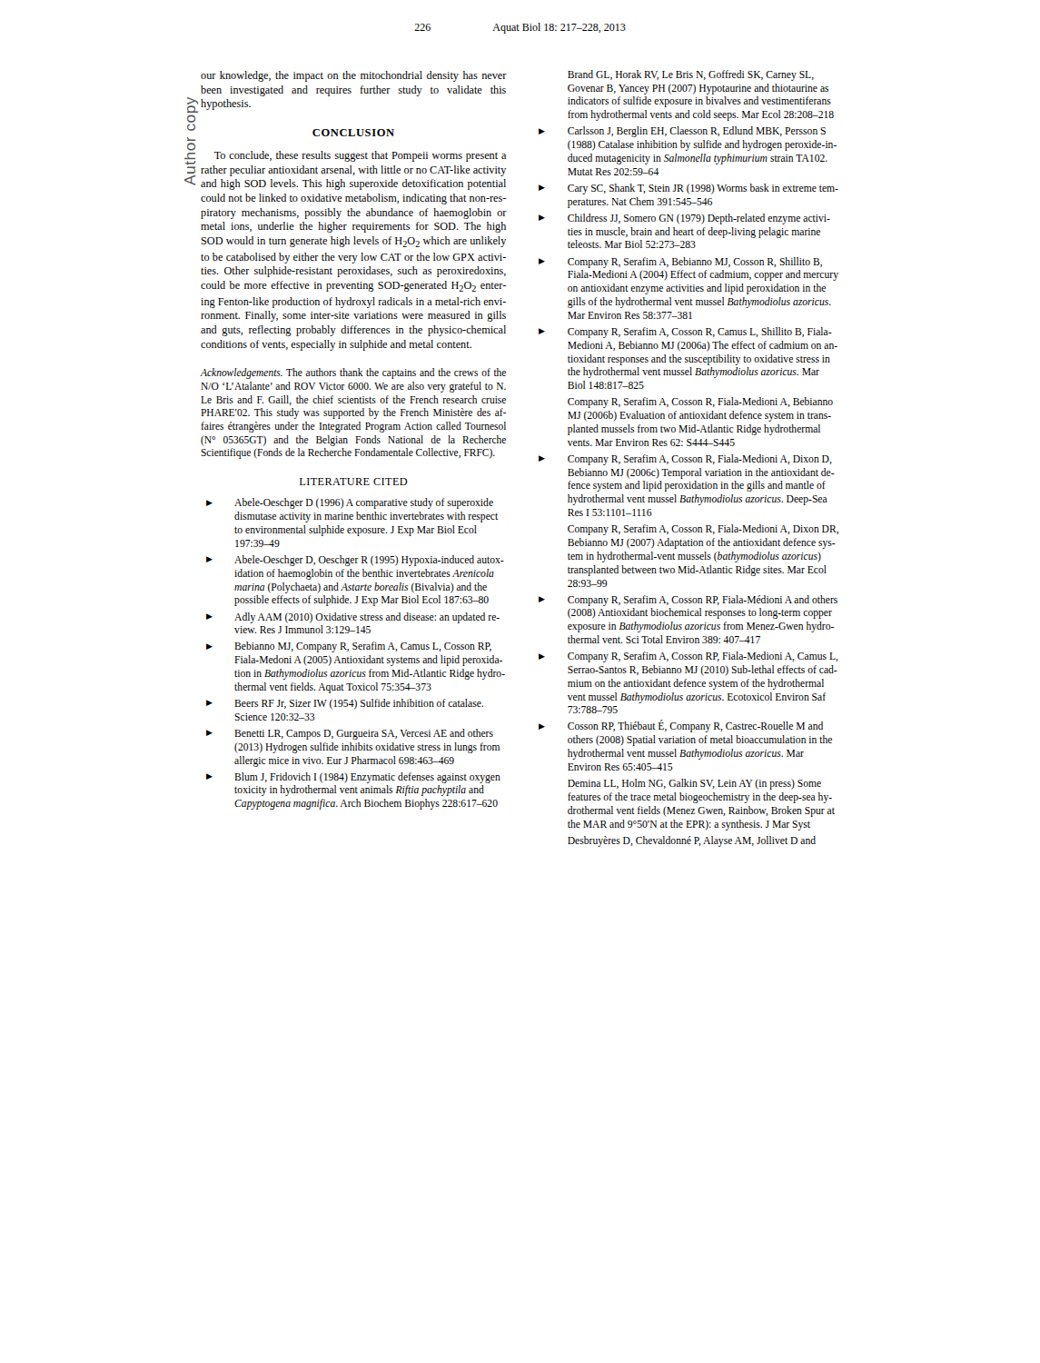Author copy
226 Aquat Biol 18: 217–228, 2013
our knowledge, the impact on the mitochondrial density has never been investigated and requires further study to validate this hypothesis.
Conclusion
To conclude, these results suggest that Pompeii worms present a rather peculiar antioxidant arsenal, with little or no CAT-like activity and high SOD levels. This high superoxide detoxification potential could not be linked to oxidative metabolism, indicating that non-respiratory mechanisms, possibly the abundance of haemoglobin or metal ions, underlie the higher requirements for SOD. The high SOD would in turn generate high levels of H2O2 which are unlikely to be catabolised by either the very low CAT or the low GPX activities. Other sulphide-resistant peroxidases, such as peroxiredoxins, could be more effective in preventing SOD-generated H2O2 entering Fenton-like production of hydroxyl radicals in a metal-rich environment. Finally, some inter-site variations were measured in gills and guts, reflecting probably differences in the physico-chemical conditions of vents, especially in sulphide and metal content.
Acknowledgements. The authors thank the captains and the crews of the N/O ‘L’Atalante’ and ROV Victor 6000. We are also very grateful to N. Le Bris and F. Gaill, the chief scientists of the French research cruise PHARE′02. This study was supported by the French Ministère des affaires étrangères under the Integrated Program Action called Tournesol (N° 05365GT) and the Belgian Fonds National de la Recherche Scientifique (Fonds de la Recherche Fondamentale Collective, FRFC).
Literature cited
Abele-Oeschger D (1996) A comparative study of superoxide dismutase activity in marine benthic invertebrates with respect to environmental sulphide exposure. J Exp Mar Biol Ecol 197:39–49
Abele-Oeschger D, Oeschger R (1995) Hypoxia-induced autoxidation of haemoglobin of the benthic invertebrates Arenicola marina (Polychaeta) and Astarte borealis (Bivalvia) and the possible effects of sulphide. J Exp Mar Biol Ecol 187:63–80
Adly AAM (2010) Oxidative stress and disease: an updated review. Res J Immunol 3:129–145
Bebianno MJ, Company R, Serafim A, Camus L, Cosson RP, Fiala-Medoni A (2005) Antioxidant systems and lipid peroxidation in Bathymodiolus azoricus from Mid-Atlantic Ridge hydrothermal vent fields. Aquat Toxicol 75:354–373
Beers RF Jr, Sizer IW (1954) Sulfide inhibition of catalase. Science 120:32–33
Benetti LR, Campos D, Gurgueira SA, Vercesi AE and others (2013) Hydrogen sulfide inhibits oxidative stress in lungs from allergic mice in vivo. Eur J Pharmacol 698:463–469
Blum J, Fridovich I (1984) Enzymatic defenses against oxygen toxicity in hydrothermal vent animals Riftia pachyptila and Capyptogena magnifica. Arch Biochem Biophys 228:617–620
Brand GL, Horak RV, Le Bris N, Goffredi SK, Carney SL, Govenar B, Yancey PH (2007) Hypotaurine and thiotaurine as indicators of sulfide exposure in bivalves and vestimentiferans from hydrothermal vents and cold seeps. Mar Ecol 28:208–218
Carlsson J, Berglin EH, Claesson R, Edlund MBK, Persson S (1988) Catalase inhibition by sulfide and hydrogen peroxide-induced mutagenicity in Salmonella typhimurium strain TA102. Mutat Res 202:59–64
Cary SC, Shank T, Stein JR (1998) Worms bask in extreme temperatures. Nat Chem 391:545–546
Childress JJ, Somero GN (1979) Depth-related enzyme activities in muscle, brain and heart of deep-living pelagic marine teleosts. Mar Biol 52:273–283
Company R, Serafim A, Bebianno MJ, Cosson R, Shillito B, Fiala-Medioni A (2004) Effect of cadmium, copper and mercury on antioxidant enzyme activities and lipid peroxidation in the gills of the hydrothermal vent mussel Bathymodiolus azoricus. Mar Environ Res 58:377–381
Company R, Serafim A, Cosson R, Camus L, Shillito B, Fiala-Medioni A, Bebianno MJ (2006a) The effect of cadmium on antioxidant responses and the susceptibility to oxidative stress in the hydrothermal vent mussel Bathymodiolus azoricus. Mar Biol 148:817–825
Company R, Serafim A, Cosson R, Fiala-Medioni A, Bebianno MJ (2006b) Evaluation of antioxidant defence system in transplanted mussels from two Mid-Atlantic Ridge hydrothermal vents. Mar Environ Res 62: S444–S445
Company R, Serafim A, Cosson R, Fiala-Medioni A, Dixon D, Bebianno MJ (2006c) Temporal variation in the antioxidant defence system and lipid peroxidation in the gills and mantle of hydrothermal vent mussel Bathymodiolus azoricus. Deep-Sea Res I 53:1101–1116
Company R, Serafim A, Cosson R, Fiala-Medioni A, Dixon DR, Bebianno MJ (2007) Adaptation of the antioxidant defence system in hydrothermal-vent mussels (bathymodiolus azoricus) transplanted between two Mid-Atlantic Ridge sites. Mar Ecol 28:93–99
Company R, Serafim A, Cosson RP, Fiala-Médioni A and others (2008) Antioxidant biochemical responses to long-term copper exposure in Bathymodiolus azoricus from Menez-Gwen hydrothermal vent. Sci Total Environ 389: 407–417
Company R, Serafim A, Cosson RP, Fiala-Medioni A, Camus L, Serrao-Santos R, Bebianno MJ (2010) Sub-lethal effects of cadmium on the antioxidant defence system of the hydrothermal vent mussel Bathymodiolus azoricus. Ecotoxicol Environ Saf 73:788–795
Cosson RP, Thiébaut É, Company R, Castrec-Rouelle M and others (2008) Spatial variation of metal bioaccumulation in the hydrothermal vent mussel Bathymodiolus azoricus. Mar Environ Res 65:405–415
Demina LL, Holm NG, Galkin SV, Lein AY (in press) Some features of the trace metal biogeochemistry in the deep-sea hydrothermal vent fields (Menez Gwen, Rainbow, Broken Spur at the MAR and 9°50′N at the EPR): a synthesis. J Mar Syst
Desbruyères D, Chevaldonné P, Alayse AM, Jollivet D and